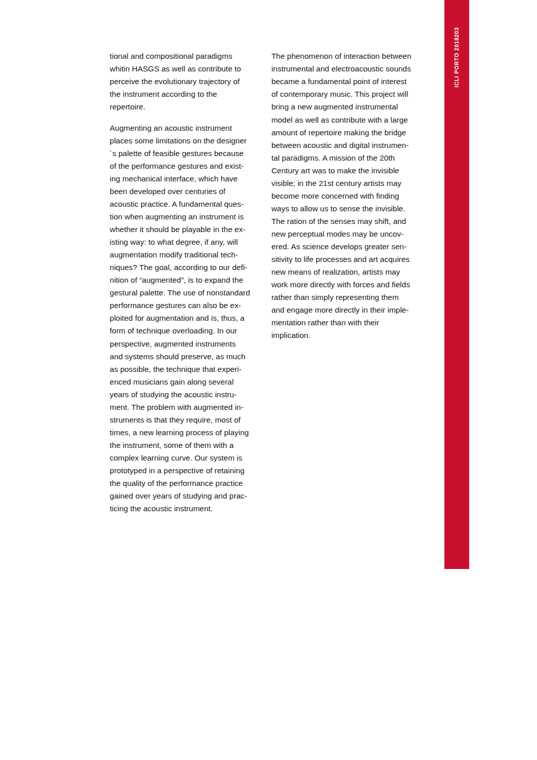ICLI PORTO 2018203
tional and compositional paradigms whitin HASGS as well as contribute to perceive the evolutionary trajectory of the instrument according to the repertoire.
Augmenting an acoustic instrument places some limitations on the designer´s palette of feasible gestures because of the performance gestures and existing mechanical interface, which have been developed over centuries of acoustic practice. A fundamental question when augmenting an instrument is whether it should be playable in the existing way: to what degree, if any, will augmentation modify traditional techniques? The goal, according to our definition of “augmented”, is to expand the gestural palette. The use of nonstandard performance gestures can also be exploited for augmentation and is, thus, a form of technique overloading. In our perspective, augmented instruments and systems should preserve, as much as possible, the technique that experienced musicians gain along several years of studying the acoustic instrument. The problem with augmented instruments is that they require, most of times, a new learning process of playing the instrument, some of them with a complex learning curve. Our system is prototyped in a perspective of retaining the quality of the performance practice gained over years of studying and practicing the acoustic instrument.
The phenomenon of interaction between instrumental and electroacoustic sounds became a fundamental point of interest of contemporary music. This project will bring a new augmented instrumental model as well as contribute with a large amount of repertoire making the bridge between acoustic and digital instrumental paradigms. A mission of the 20th Century art was to make the invisible visible; in the 21st century artists may become more concerned with finding ways to allow us to sense the invisible. The ration of the senses may shift, and new perceptual modes may be uncovered. As science develops greater sensitivity to life processes and art acquires new means of realization, artists may work more directly with forces and fields rather than simply representing them and engage more directly in their implementation rather than with their implication.